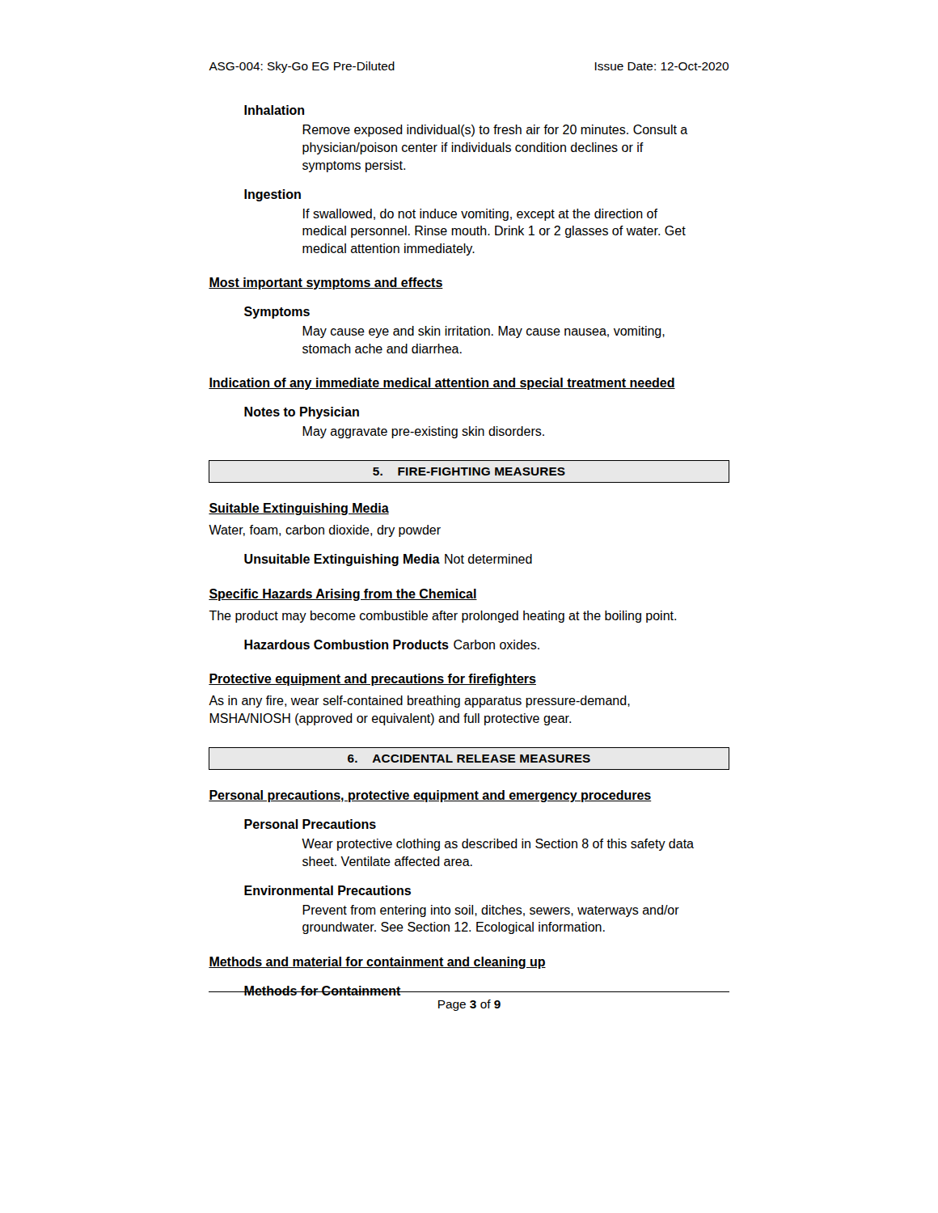ASG-004: Sky-Go EG Pre-Diluted
Issue Date: 12-Oct-2020
Inhalation
Remove exposed individual(s) to fresh air for 20 minutes. Consult a physician/poison center if individuals condition declines or if symptoms persist.
Ingestion
If swallowed, do not induce vomiting, except at the direction of medical personnel. Rinse mouth. Drink 1 or 2 glasses of water. Get medical attention immediately.
Most important symptoms and effects
Symptoms
May cause eye and skin irritation. May cause nausea, vomiting, stomach ache and diarrhea.
Indication of any immediate medical attention and special treatment needed
Notes to Physician
May aggravate pre-existing skin disorders.
5. FIRE-FIGHTING MEASURES
Suitable Extinguishing Media
Water, foam, carbon dioxide, dry powder
Unsuitable Extinguishing Media Not determined
Specific Hazards Arising from the Chemical
The product may become combustible after prolonged heating at the boiling point.
Hazardous Combustion Products Carbon oxides.
Protective equipment and precautions for firefighters
As in any fire, wear self-contained breathing apparatus pressure-demand, MSHA/NIOSH (approved or equivalent) and full protective gear.
6. ACCIDENTAL RELEASE MEASURES
Personal precautions, protective equipment and emergency procedures
Personal Precautions
Wear protective clothing as described in Section 8 of this safety data sheet. Ventilate affected area.
Environmental Precautions
Prevent from entering into soil, ditches, sewers, waterways and/or groundwater. See Section 12. Ecological information.
Methods and material for containment and cleaning up
Methods for Containment
Page 3 of 9